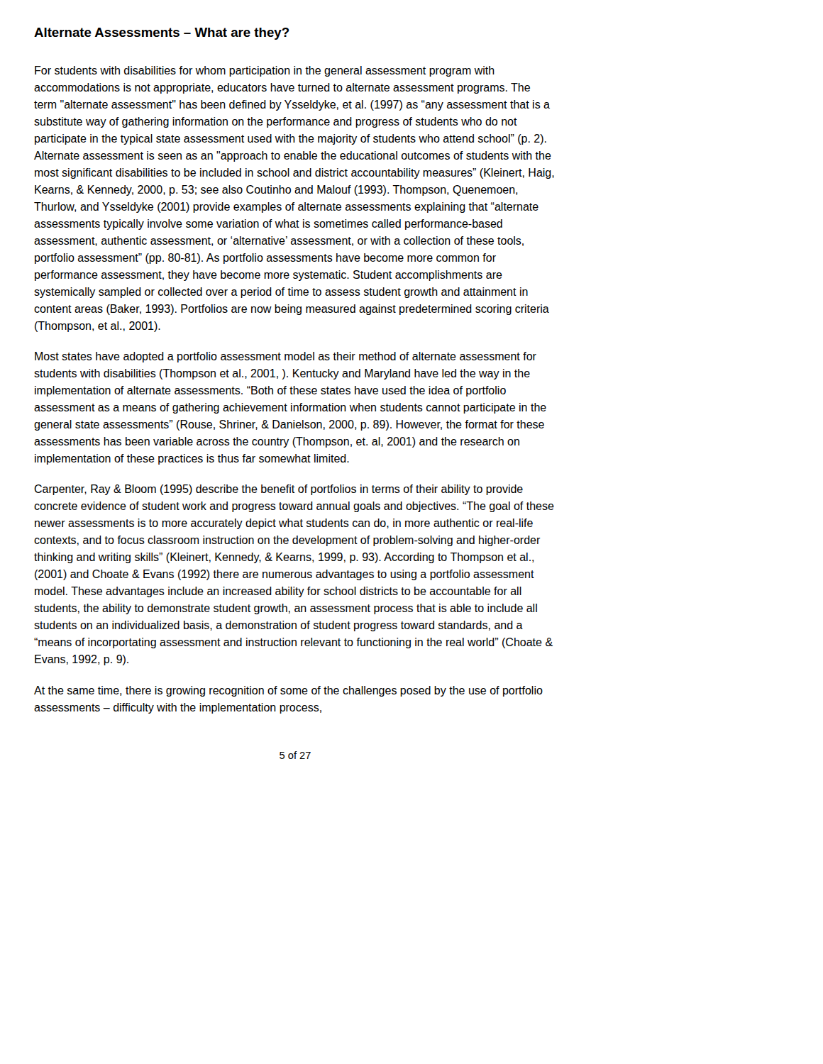Alternate Assessments – What are they?
For students with disabilities for whom participation in the general assessment program with accommodations is not appropriate, educators have turned to alternate assessment programs. The term "alternate assessment" has been defined by Ysseldyke, et al. (1997) as “any assessment that is a substitute way of gathering information on the performance and progress of students who do not participate in the typical state assessment used with the majority of students who attend school” (p. 2). Alternate assessment is seen as an "approach to enable the educational outcomes of students with the most significant disabilities to be included in school and district accountability measures” (Kleinert, Haig, Kearns, & Kennedy, 2000, p. 53; see also Coutinho and Malouf (1993). Thompson, Quenemoen, Thurlow, and Ysseldyke (2001) provide examples of alternate assessments explaining that “alternate assessments typically involve some variation of what is sometimes called performance-based assessment, authentic assessment, or ‘alternative’ assessment, or with a collection of these tools, portfolio assessment” (pp. 80-81). As portfolio assessments have become more common for performance assessment, they have become more systematic. Student accomplishments are systemically sampled or collected over a period of time to assess student growth and attainment in content areas (Baker, 1993). Portfolios are now being measured against predetermined scoring criteria (Thompson, et al., 2001).
Most states have adopted a portfolio assessment model as their method of alternate assessment for students with disabilities (Thompson et al., 2001, ). Kentucky and Maryland have led the way in the implementation of alternate assessments. “Both of these states have used the idea of portfolio assessment as a means of gathering achievement information when students cannot participate in the general state assessments” (Rouse, Shriner, & Danielson, 2000, p. 89). However, the format for these assessments has been variable across the country (Thompson, et. al, 2001) and the research on implementation of these practices is thus far somewhat limited.
Carpenter, Ray & Bloom (1995) describe the benefit of portfolios in terms of their ability to provide concrete evidence of student work and progress toward annual goals and objectives. “The goal of these newer assessments is to more accurately depict what students can do, in more authentic or real-life contexts, and to focus classroom instruction on the development of problem-solving and higher-order thinking and writing skills” (Kleinert, Kennedy, & Kearns, 1999, p. 93). According to Thompson et al., (2001) and Choate & Evans (1992) there are numerous advantages to using a portfolio assessment model. These advantages include an increased ability for school districts to be accountable for all students, the ability to demonstrate student growth, an assessment process that is able to include all students on an individualized basis, a demonstration of student progress toward standards, and a “means of incorportating assessment and instruction relevant to functioning in the real world” (Choate & Evans, 1992, p. 9).
At the same time, there is growing recognition of some of the challenges posed by the use of portfolio assessments – difficulty with the implementation process,
5 of 27